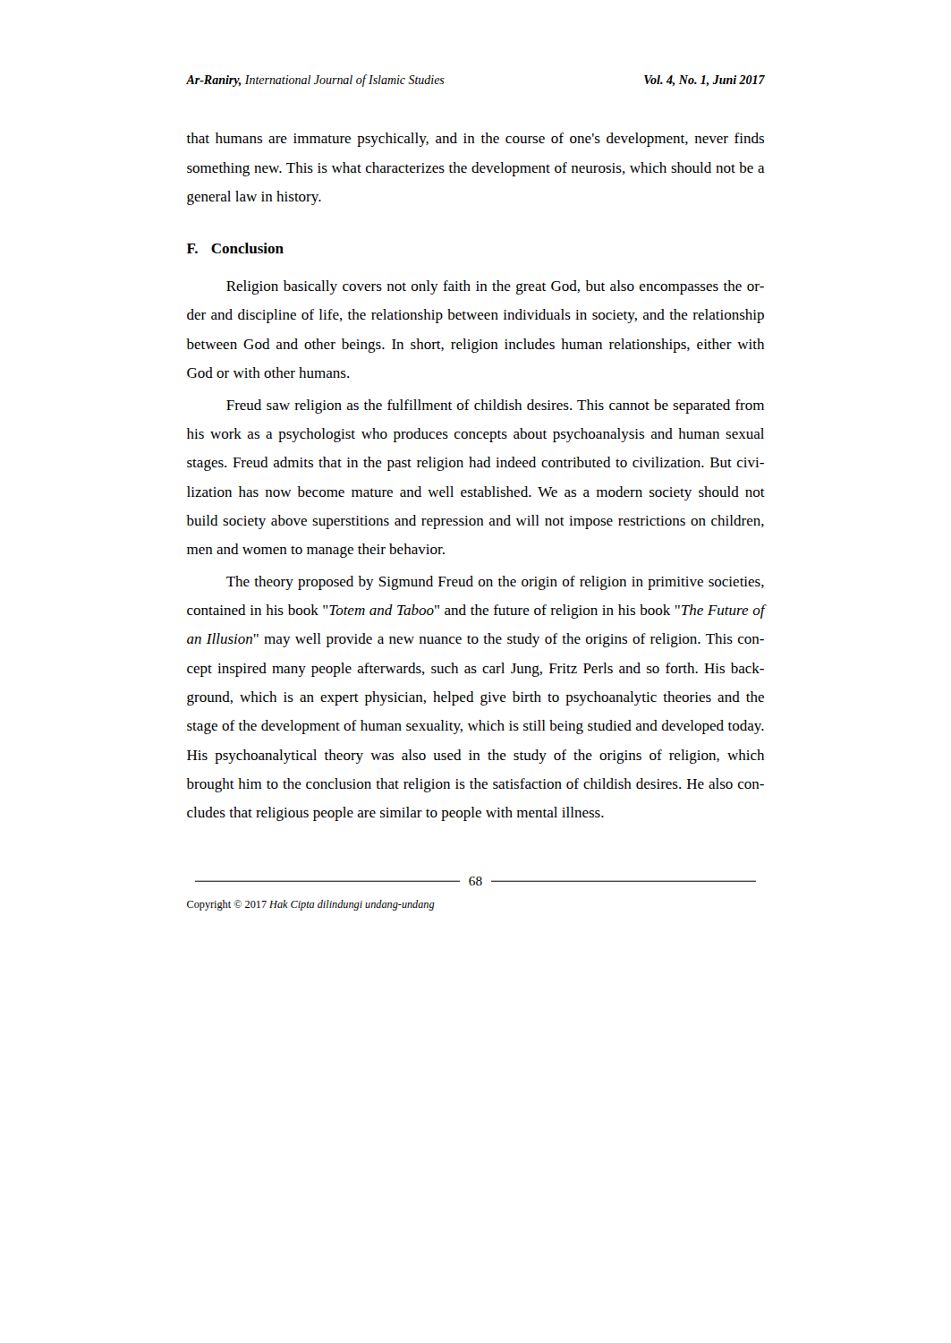Ar-Raniry, International Journal of Islamic Studies
Vol. 4, No. 1, Juni 2017
that humans are immature psychically, and in the course of one's development, never finds something new. This is what characterizes the development of neurosis, which should not be a general law in history.
F. Conclusion
Religion basically covers not only faith in the great God, but also encompasses the order and discipline of life, the relationship between individuals in society, and the relationship between God and other beings. In short, religion includes human relationships, either with God or with other humans.
Freud saw religion as the fulfillment of childish desires. This cannot be separated from his work as a psychologist who produces concepts about psychoanalysis and human sexual stages. Freud admits that in the past religion had indeed contributed to civilization. But civilization has now become mature and well established. We as a modern society should not build society above superstitions and repression and will not impose restrictions on children, men and women to manage their behavior.
The theory proposed by Sigmund Freud on the origin of religion in primitive societies, contained in his book "Totem and Taboo" and the future of religion in his book "The Future of an Illusion" may well provide a new nuance to the study of the origins of religion. This concept inspired many people afterwards, such as carl Jung, Fritz Perls and so forth. His background, which is an expert physician, helped give birth to psychoanalytic theories and the stage of the development of human sexuality, which is still being studied and developed today. His psychoanalytical theory was also used in the study of the origins of religion, which brought him to the conclusion that religion is the satisfaction of childish desires. He also concludes that religious people are similar to people with mental illness.
68
Copyright © 2017 Hak Cipta dilindungi undang-undang